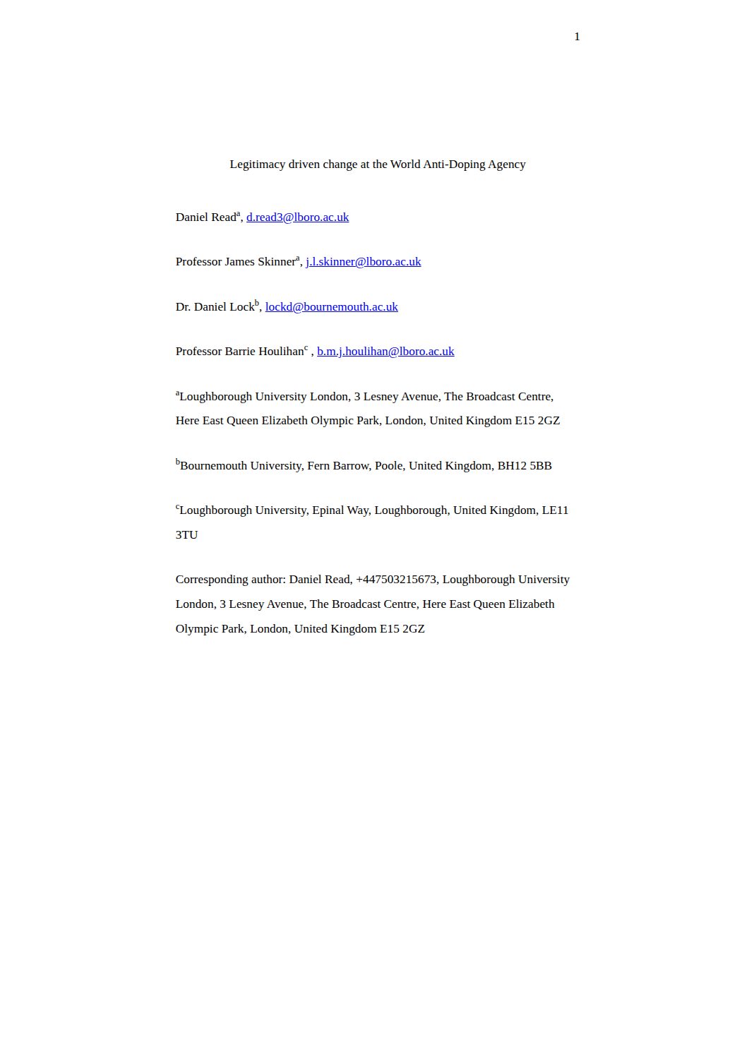1
Legitimacy driven change at the World Anti-Doping Agency
Daniel Reada, d.read3@lboro.ac.uk
Professor James Skinnera, j.l.skinner@lboro.ac.uk
Dr. Daniel Lockb, lockd@bournemouth.ac.uk
Professor Barrie Houlihanc , b.m.j.houlihan@lboro.ac.uk
aLoughborough University London, 3 Lesney Avenue, The Broadcast Centre, Here East Queen Elizabeth Olympic Park, London, United Kingdom E15 2GZ
bBournemouth University, Fern Barrow, Poole, United Kingdom, BH12 5BB
cLoughborough University, Epinal Way, Loughborough, United Kingdom, LE11 3TU
Corresponding author: Daniel Read, +447503215673, Loughborough University London, 3 Lesney Avenue, The Broadcast Centre, Here East Queen Elizabeth Olympic Park, London, United Kingdom E15 2GZ